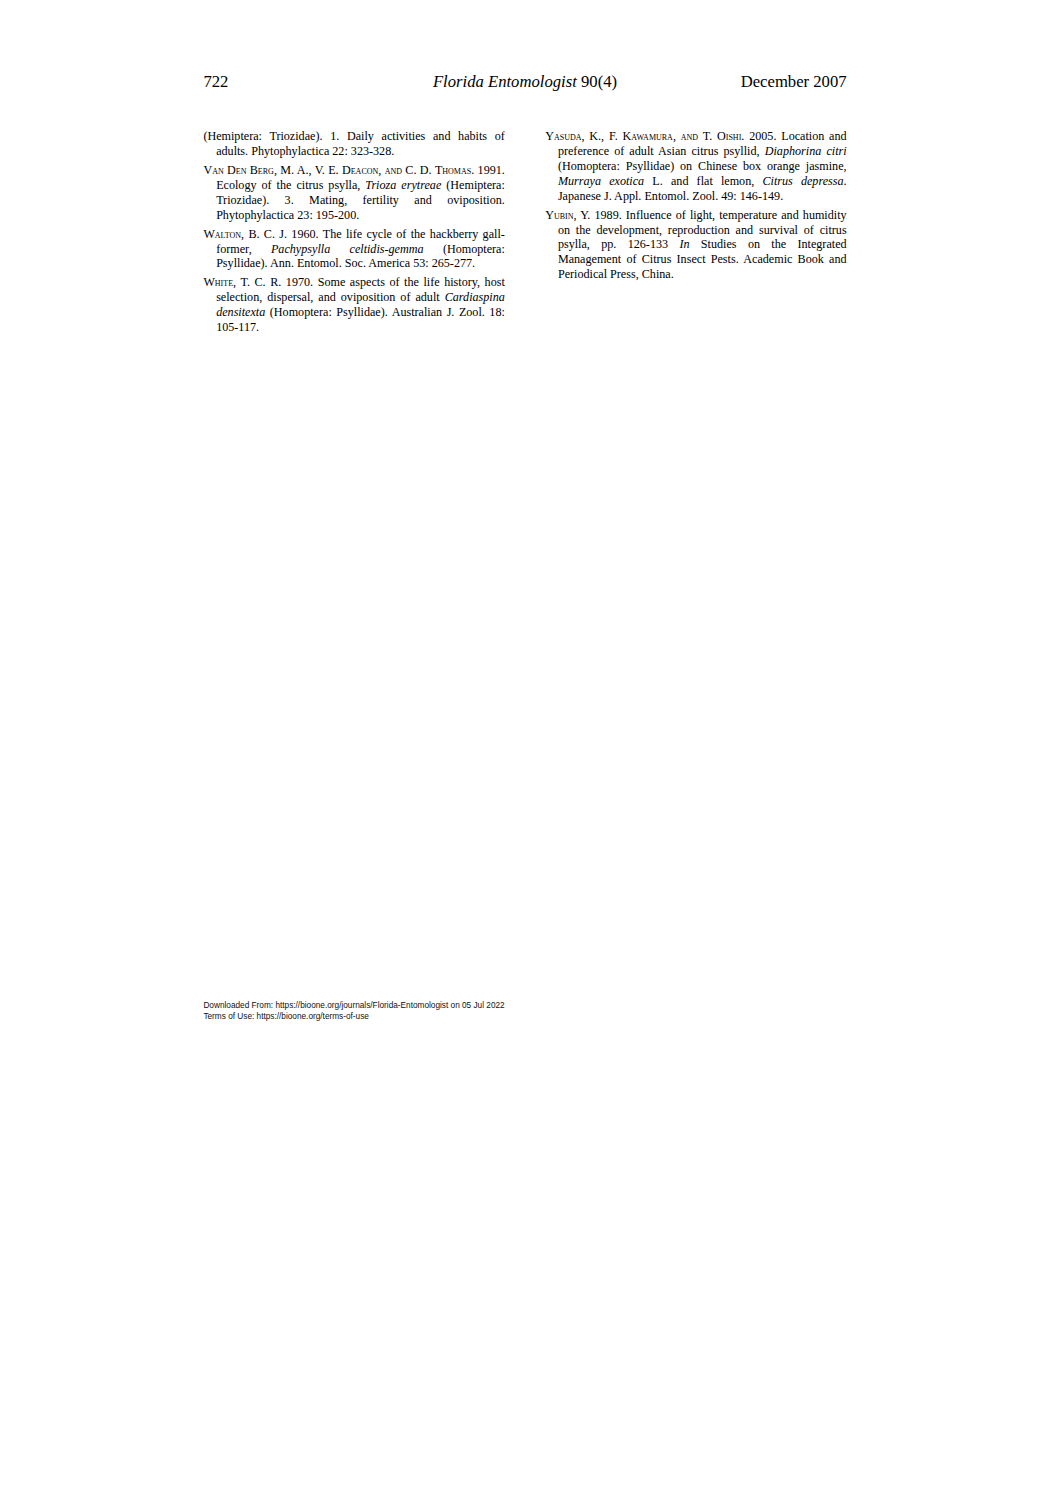722
Florida Entomologist 90(4)
December 2007
(Hemiptera: Triozidae). 1. Daily activities and habits of adults. Phytophylactica 22: 323-328.
Van Den Berg, M. A., V. E. Deacon, and C. D. Thomas. 1991. Ecology of the citrus psylla, Trioza erytreae (Hemiptera: Triozidae). 3. Mating, fertility and oviposition. Phytophylactica 23: 195-200.
Walton, B. C. J. 1960. The life cycle of the hackberry gall-former, Pachypsylla celtidis-gemma (Homoptera: Psyllidae). Ann. Entomol. Soc. America 53: 265-277.
White, T. C. R. 1970. Some aspects of the life history, host selection, dispersal, and oviposition of adult Cardiaspina densitexta (Homoptera: Psyllidae). Australian J. Zool. 18: 105-117.
Yasuda, K., F. Kawamura, and T. Oishi. 2005. Location and preference of adult Asian citrus psyllid, Diaphorina citri (Homoptera: Psyllidae) on Chinese box orange jasmine, Murraya exotica L. and flat lemon, Citrus depressa. Japanese J. Appl. Entomol. Zool. 49: 146-149.
Yubin, Y. 1989. Influence of light, temperature and humidity on the development, reproduction and survival of citrus psylla, pp. 126-133 In Studies on the Integrated Management of Citrus Insect Pests. Academic Book and Periodical Press, China.
Downloaded From: https://bioone.org/journals/Florida-Entomologist on 05 Jul 2022
Terms of Use: https://bioone.org/terms-of-use